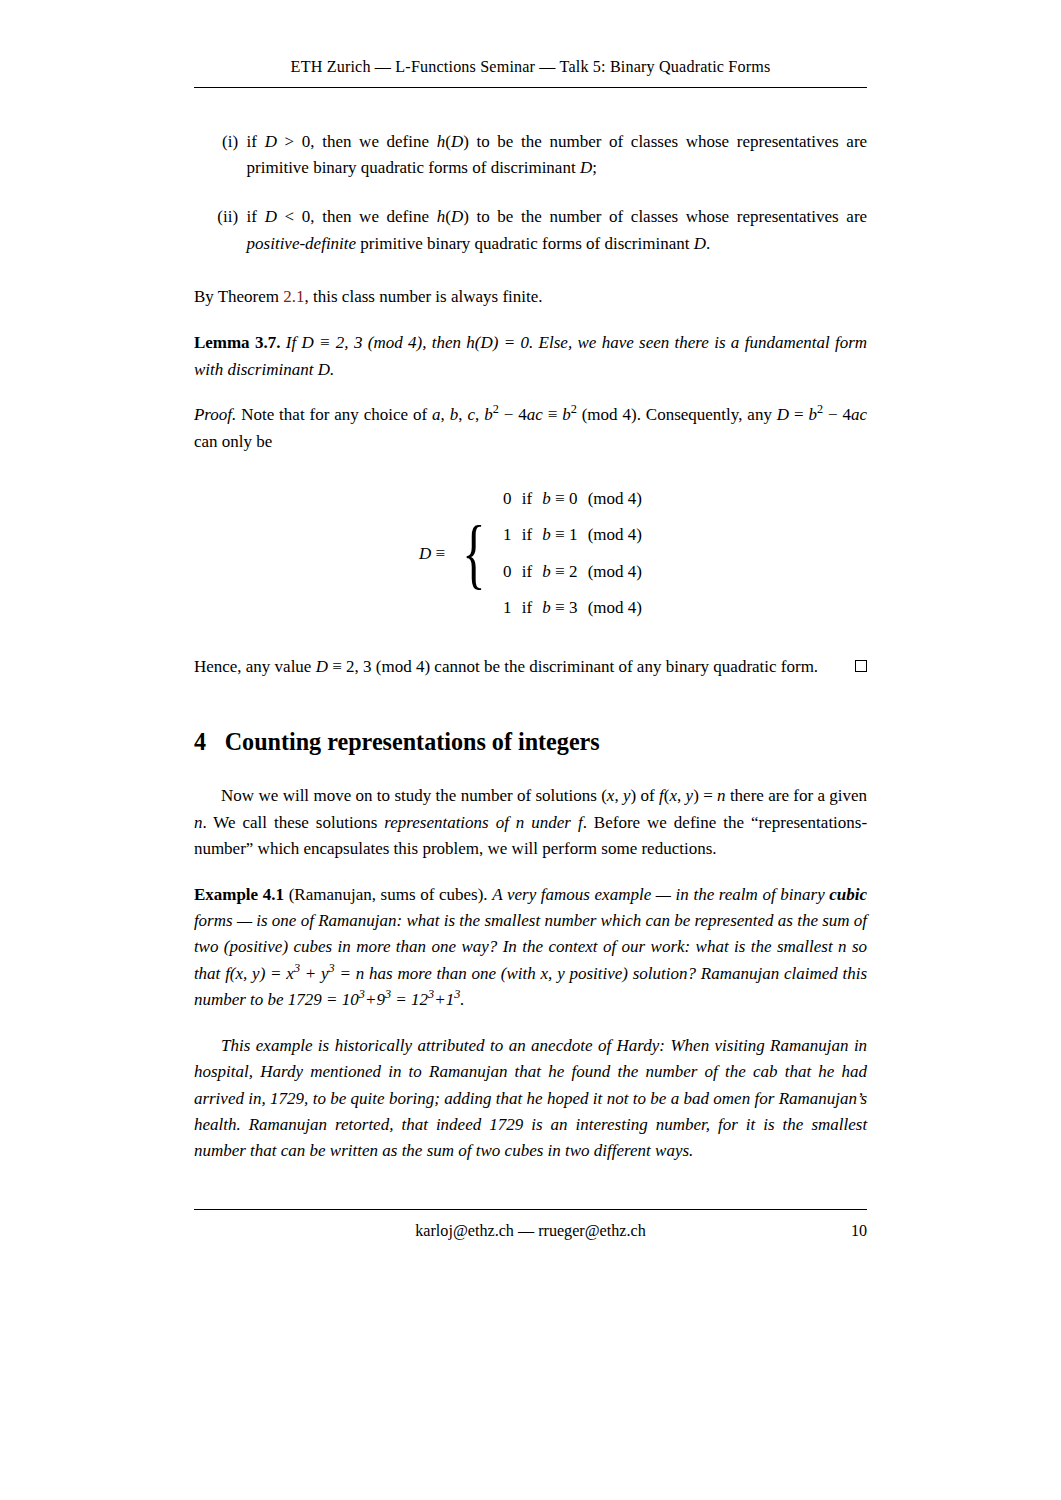ETH Zurich — L-Functions Seminar — Talk 5: Binary Quadratic Forms
(i) if D > 0, then we define h(D) to be the number of classes whose representatives are primitive binary quadratic forms of discriminant D;
(ii) if D < 0, then we define h(D) to be the number of classes whose representatives are positive-definite primitive binary quadratic forms of discriminant D.
By Theorem 2.1, this class number is always finite.
Lemma 3.7. If D ≡ 2, 3 (mod 4), then h(D) = 0. Else, we have seen there is a fundamental form with discriminant D.
Proof. Note that for any choice of a, b, c, b2 − 4ac ≡ b2 (mod 4). Consequently, any D = b2 − 4ac can only be
| D ≡ | { | 0 | if | b ≡ 0 | (mod 4) |
| 1 | if | b ≡ 1 | (mod 4) |
| 0 | if | b ≡ 2 | (mod 4) |
| 1 | if | b ≡ 3 | (mod 4) |
Hence, any value D ≡ 2, 3 (mod 4) cannot be the discriminant of any binary quadratic form.
4 Counting representations of integers
Now we will move on to study the number of solutions (x, y) of f(x, y) = n there are for a given n. We call these solutions representations of n under f. Before we define the “representations-number” which encapsulates this problem, we will perform some reductions.
Example 4.1 (Ramanujan, sums of cubes). A very famous example — in the realm of binary cubic forms — is one of Ramanujan: what is the smallest number which can be represented as the sum of two (positive) cubes in more than one way? In the context of our work: what is the smallest n so that f(x, y) = x3 + y3 = n has more than one (with x, y positive) solution? Ramanujan claimed this number to be 1729 = 103+93 = 123+13.
This example is historically attributed to an anecdote of Hardy: When visiting Ramanujan in hospital, Hardy mentioned in to Ramanujan that he found the number of the cab that he had arrived in, 1729, to be quite boring; adding that he hoped it not to be a bad omen for Ramanujan’s health. Ramanujan retorted, that indeed 1729 is an interesting number, for it is the smallest number that can be written as the sum of two cubes in two different ways.
karloj@ethz.ch — rrueger@ethz.ch
10